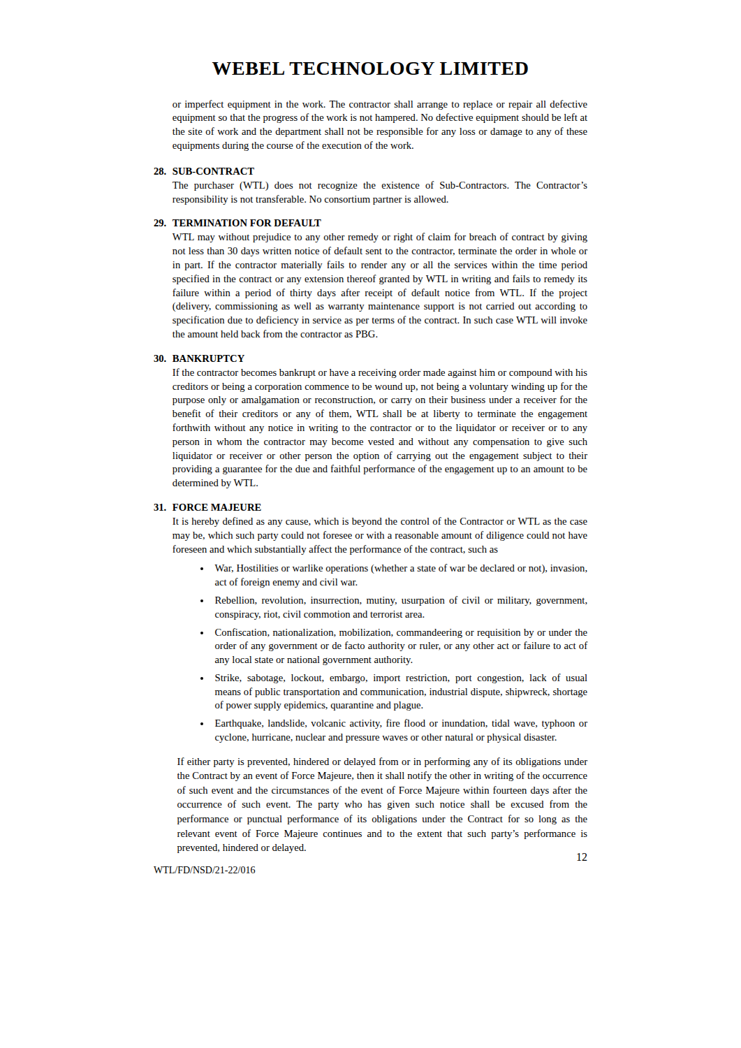WEBEL TECHNOLOGY LIMITED
or imperfect equipment in the work. The contractor shall arrange to replace or repair all defective equipment so that the progress of the work is not hampered. No defective equipment should be left at the site of work and the department shall not be responsible for any loss or damage to any of these equipments during the course of the execution of the work.
28. SUB-CONTRACT
The purchaser (WTL) does not recognize the existence of Sub-Contractors. The Contractor’s responsibility is not transferable. No consortium partner is allowed.
29. TERMINATION FOR DEFAULT
WTL may without prejudice to any other remedy or right of claim for breach of contract by giving not less than 30 days written notice of default sent to the contractor, terminate the order in whole or in part. If the contractor materially fails to render any or all the services within the time period specified in the contract or any extension thereof granted by WTL in writing and fails to remedy its failure within a period of thirty days after receipt of default notice from WTL. If the project (delivery, commissioning as well as warranty maintenance support is not carried out according to specification due to deficiency in service as per terms of the contract. In such case WTL will invoke the amount held back from the contractor as PBG.
30. BANKRUPTCY
If the contractor becomes bankrupt or have a receiving order made against him or compound with his creditors or being a corporation commence to be wound up, not being a voluntary winding up for the purpose only or amalgamation or reconstruction, or carry on their business under a receiver for the benefit of their creditors or any of them, WTL shall be at liberty to terminate the engagement forthwith without any notice in writing to the contractor or to the liquidator or receiver or to any person in whom the contractor may become vested and without any compensation to give such liquidator or receiver or other person the option of carrying out the engagement subject to their providing a guarantee for the due and faithful performance of the engagement up to an amount to be determined by WTL.
31. FORCE MAJEURE
It is hereby defined as any cause, which is beyond the control of the Contractor or WTL as the case may be, which such party could not foresee or with a reasonable amount of diligence could not have foreseen and which substantially affect the performance of the contract, such as
War, Hostilities or warlike operations (whether a state of war be declared or not), invasion, act of foreign enemy and civil war.
Rebellion, revolution, insurrection, mutiny, usurpation of civil or military, government, conspiracy, riot, civil commotion and terrorist area.
Confiscation, nationalization, mobilization, commandeering or requisition by or under the order of any government or de facto authority or ruler, or any other act or failure to act of any local state or national government authority.
Strike, sabotage, lockout, embargo, import restriction, port congestion, lack of usual means of public transportation and communication, industrial dispute, shipwreck, shortage of power supply epidemics, quarantine and plague.
Earthquake, landslide, volcanic activity, fire flood or inundation, tidal wave, typhoon or cyclone, hurricane, nuclear and pressure waves or other natural or physical disaster.
If either party is prevented, hindered or delayed from or in performing any of its obligations under the Contract by an event of Force Majeure, then it shall notify the other in writing of the occurrence of such event and the circumstances of the event of Force Majeure within fourteen days after the occurrence of such event. The party who has given such notice shall be excused from the performance or punctual performance of its obligations under the Contract for so long as the relevant event of Force Majeure continues and to the extent that such party’s performance is prevented, hindered or delayed.
12
WTL/FD/NSD/21-22/016